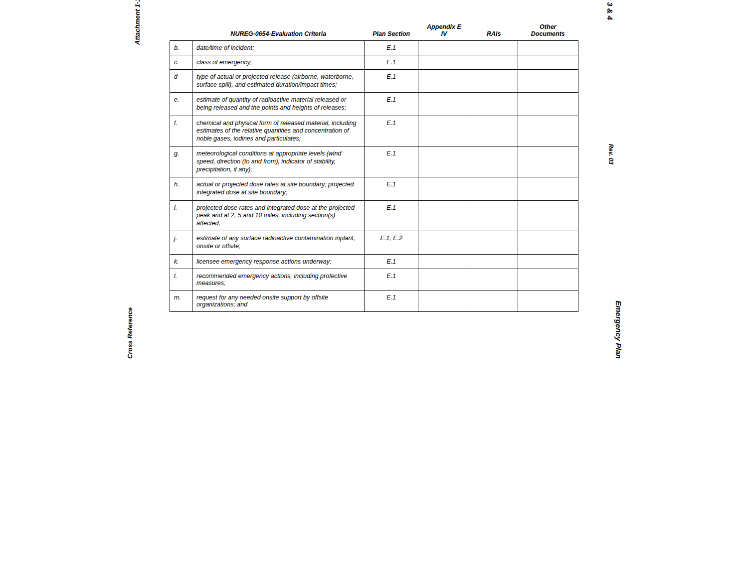Attachment 1-10
Cross Reference
STP 3 & 4
Rev. 03
Emergency Plan
| | NUREG-0654-Evaluation Criteria | Plan Section | Appendix E IV | RAIs | Other Documents |
| --- | --- | --- | --- | --- | --- |
| b. | date/time of incident; | E.1 | | | |
| c. | class of emergency; | E.1 | | | |
| d | type of actual or projected release (airborne, waterborne, surface spill), and estimated duration/impact times; | E.1 | | | |
| e. | estimate of quantity of radioactive material released or being released and the points and heights of releases; | E.1 | | | |
| f. | chemical and physical form of released material, including estimates of the relative quantities and concentration of noble gases, iodines and particulates; | E.1 | | | |
| g. | meteorological conditions at appropriate levels (wind speed, direction (to and from), indicator of stability, precipitation, if any); | E.1 | | | |
| h. | actual or projected dose rates at site boundary; projected integrated dose at site boundary; | E.1 | | | |
| i. | projected dose rates and integrated dose at the projected peak and at 2, 5 and 10 miles, including section(s) affected; | E.1 | | | |
| j. | estimate of any surface radioactive contamination inplant, onsite or offsite; | E.1, E.2 | | | |
| k. | licensee emergency response actions underway; | E.1 | | | |
| l. | recommended emergency actions, including protective measures; | E.1 | | | |
| m. | request for any needed onsite support by offsite organizations; and | E.1 | | | |